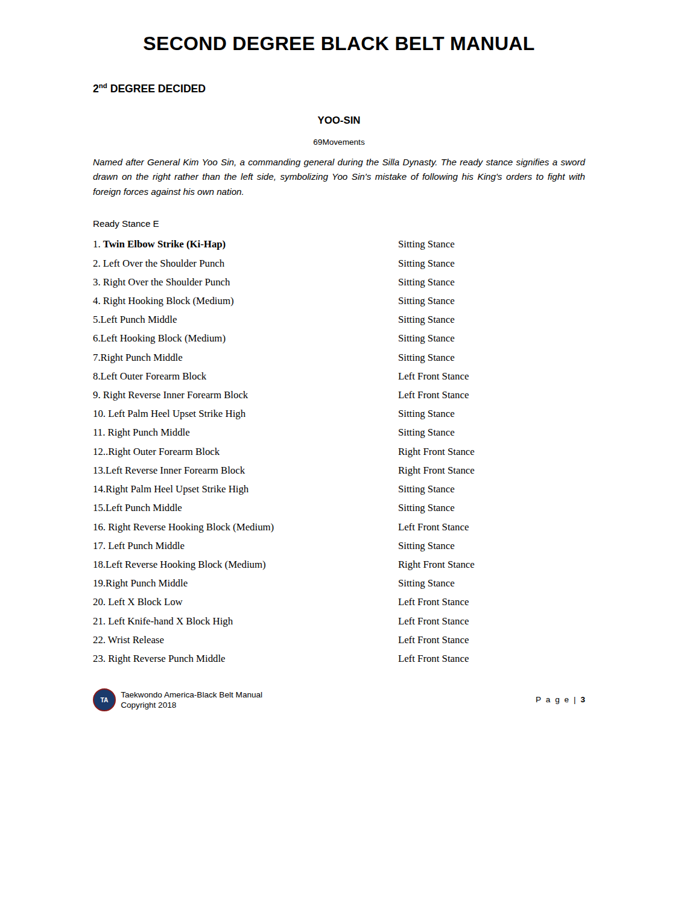SECOND DEGREE BLACK BELT MANUAL
2nd DEGREE DECIDED
YOO-SIN
69Movements
Named after General Kim Yoo Sin, a commanding general during the Silla Dynasty. The ready stance signifies a sword drawn on the right rather than the left side, symbolizing Yoo Sin's mistake of following his King's orders to fight with foreign forces against his own nation.
Ready Stance E
| 1. Twin Elbow Strike (Ki-Hap) | Sitting Stance |
| 2. Left Over the Shoulder Punch | Sitting Stance |
| 3. Right Over the Shoulder Punch | Sitting Stance |
| 4. Right Hooking Block (Medium) | Sitting Stance |
| 5.Left Punch Middle | Sitting Stance |
| 6.Left Hooking Block (Medium) | Sitting Stance |
| 7.Right Punch Middle | Sitting Stance |
| 8.Left Outer Forearm Block | Left Front Stance |
| 9. Right Reverse Inner Forearm Block | Left Front Stance |
| 10. Left Palm Heel Upset Strike High | Sitting Stance |
| 11. Right Punch Middle | Sitting Stance |
| 12..Right Outer Forearm Block | Right Front Stance |
| 13.Left Reverse Inner Forearm Block | Right Front Stance |
| 14.Right Palm Heel Upset Strike High | Sitting Stance |
| 15.Left Punch Middle | Sitting Stance |
| 16. Right Reverse Hooking Block (Medium) | Left Front Stance |
| 17. Left Punch Middle | Sitting Stance |
| 18.Left Reverse Hooking Block (Medium) | Right Front Stance |
| 19.Right Punch Middle | Sitting Stance |
| 20. Left X Block Low | Left Front Stance |
| 21. Left Knife-hand X Block High | Left Front Stance |
| 22. Wrist Release | Left Front Stance |
| 23. Right Reverse Punch Middle | Left Front Stance |
TA
Taekwondo America-Black Belt Manual
Copyright 2018
P a g e | 3